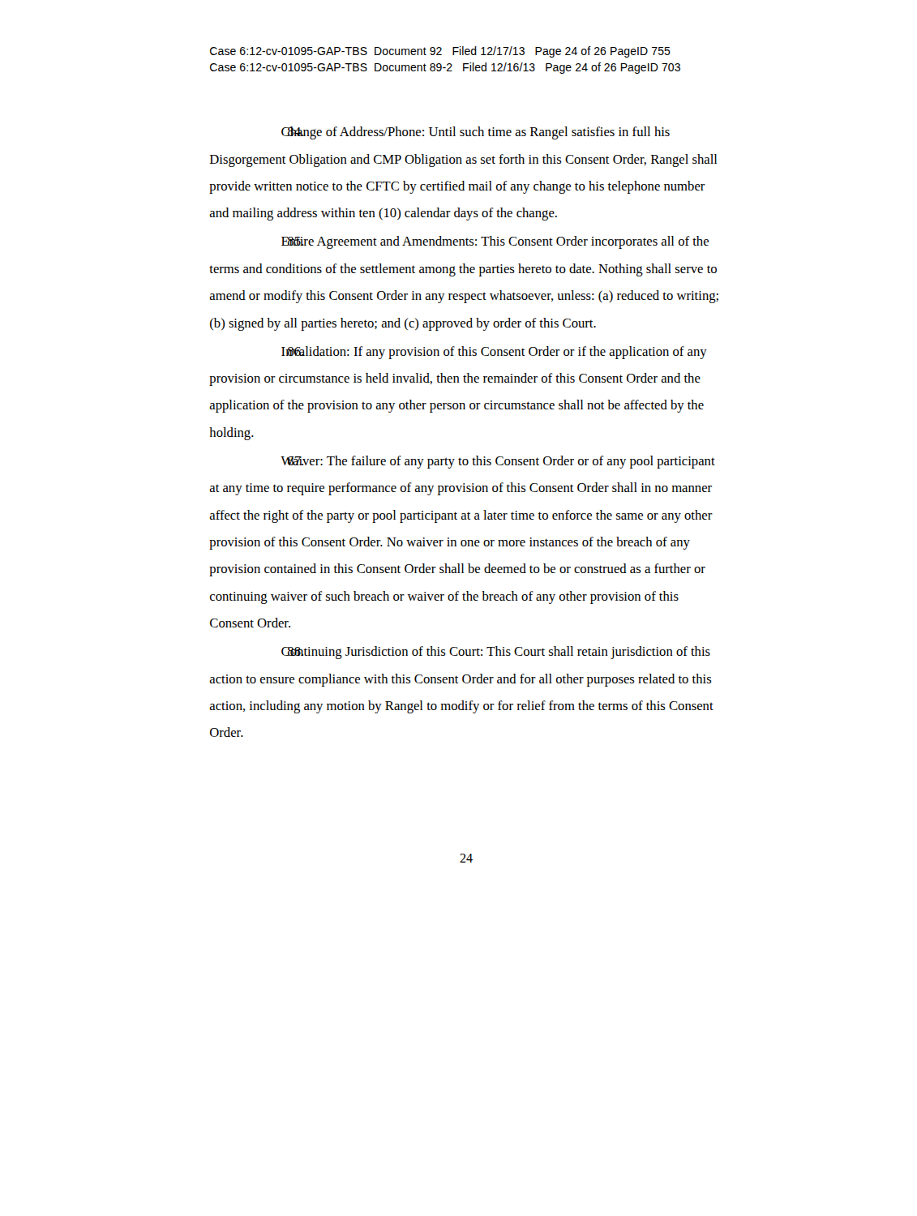Case 6:12-cv-01095-GAP-TBS Document 92 Filed 12/17/13 Page 24 of 26 PageID 755
Case 6:12-cv-01095-GAP-TBS Document 89-2 Filed 12/16/13 Page 24 of 26 PageID 703
84. Change of Address/Phone: Until such time as Rangel satisfies in full his Disgorgement Obligation and CMP Obligation as set forth in this Consent Order, Rangel shall provide written notice to the CFTC by certified mail of any change to his telephone number and mailing address within ten (10) calendar days of the change.
85. Entire Agreement and Amendments: This Consent Order incorporates all of the terms and conditions of the settlement among the parties hereto to date. Nothing shall serve to amend or modify this Consent Order in any respect whatsoever, unless: (a) reduced to writing; (b) signed by all parties hereto; and (c) approved by order of this Court.
86. Invalidation: If any provision of this Consent Order or if the application of any provision or circumstance is held invalid, then the remainder of this Consent Order and the application of the provision to any other person or circumstance shall not be affected by the holding.
87. Waiver: The failure of any party to this Consent Order or of any pool participant at any time to require performance of any provision of this Consent Order shall in no manner affect the right of the party or pool participant at a later time to enforce the same or any other provision of this Consent Order. No waiver in one or more instances of the breach of any provision contained in this Consent Order shall be deemed to be or construed as a further or continuing waiver of such breach or waiver of the breach of any other provision of this Consent Order.
88. Continuing Jurisdiction of this Court: This Court shall retain jurisdiction of this action to ensure compliance with this Consent Order and for all other purposes related to this action, including any motion by Rangel to modify or for relief from the terms of this Consent Order.
24